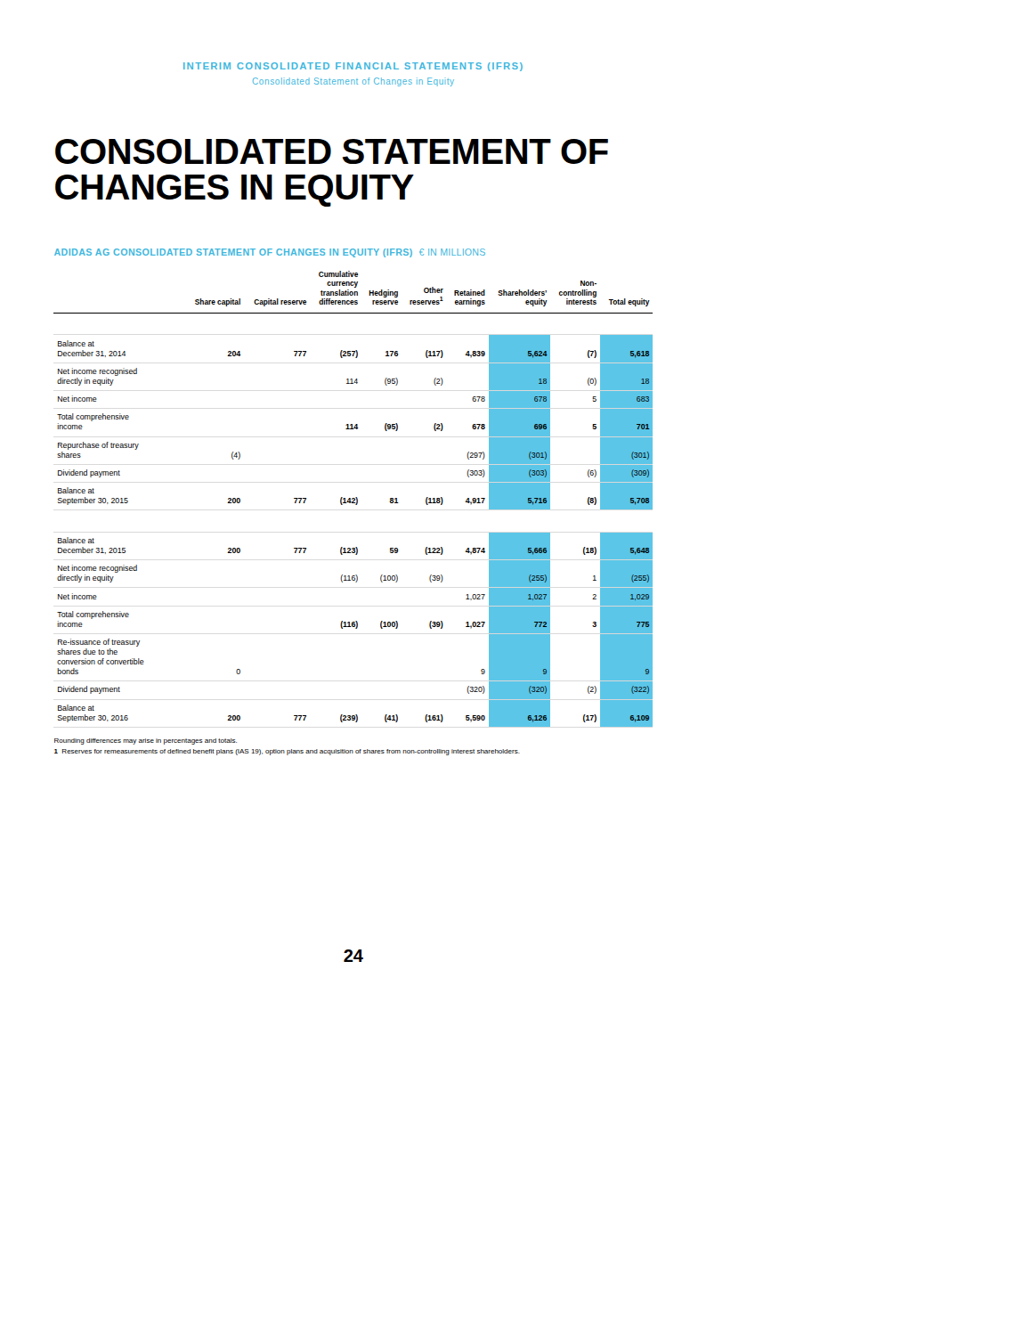Interim Consolidated Financial Statements (IFRS)
Consolidated Statement of Changes in Equity
Consolidated Statement of
Changes in Equity
adidas AG Consolidated Statement of Changes in Equity (IFRS) € in millions
| | Share capital | Capital reserve | Cumulative currency translation differences | Hedging reserve | Other reserves 1 | Retained earnings | Shareholders’ equity | Non- controlling interests | Total equity |
| --- | --- | --- | --- | --- | --- | --- | --- | --- | --- |
| Balance at December 31, 2014 | 204 | 777 | (257) | 176 | (117) | 4,839 | 5,624 | (7) | 5,618 |
| Net income recognised directly in equity | | | 114 | (95) | (2) | | 18 | (0) | 18 |
| Net income | | | | | | 678 | 678 | 5 | 683 |
| Total comprehensive income | | | 114 | (95) | (2) | 678 | 696 | 5 | 701 |
| Repurchase of treasury shares | (4) | | | | | (297) | (301) | | (301) |
| Dividend payment | | | | | | (303) | (303) | (6) | (309) |
| Balance at September 30, 2015 | 200 | 777 | (142) | 81 | (118) | 4,917 | 5,716 | (8) | 5,708 |
| Balance at December 31, 2015 | 200 | 777 | (123) | 59 | (122) | 4,874 | 5,666 | (18) | 5,648 |
| Net income recognised directly in equity | | | (116) | (100) | (39) | | (255) | 1 | (255) |
| Net income | | | | | | 1,027 | 1,027 | 2 | 1,029 |
| Total comprehensive income | | | (116) | (100) | (39) | 1,027 | 772 | 3 | 775 |
| Re-issuance of treasury shares due to the conversion of convertible bonds | 0 | | | | | 9 | 9 | | 9 |
| Dividend payment | | | | | | (320) | (320) | (2) | (322) |
| Balance at September 30, 2016 | 200 | 777 | (239) | (41) | (161) | 5,590 | 6,126 | (17) | 6,109 |
Rounding differences may arise in percentages and totals.
1 Reserves for remeasurements of defined benefit plans (IAS 19), option plans and acquisition of shares from non-controlling interest shareholders.
24